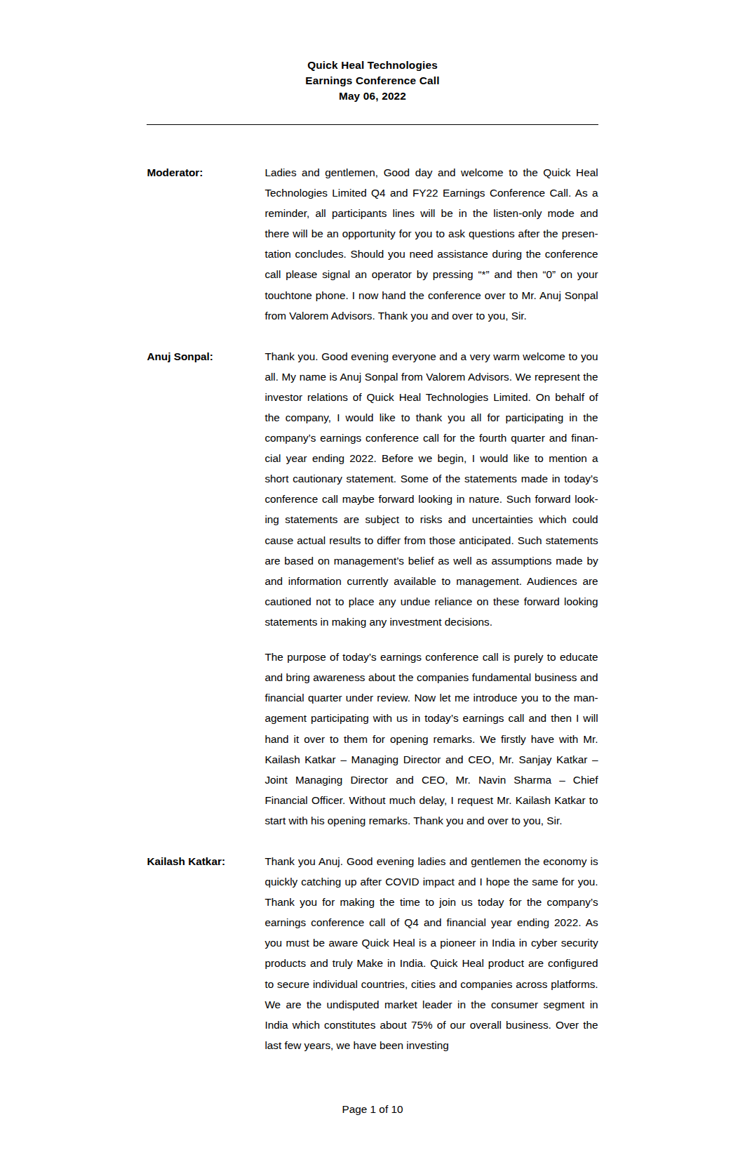Quick Heal Technologies
Earnings Conference Call
May 06, 2022
| Moderator: | Ladies and gentlemen, Good day and welcome to the Quick Heal Technologies Limited Q4 and FY22 Earnings Conference Call. As a reminder, all participants lines will be in the listen-only mode and there will be an opportunity for you to ask questions after the presentation concludes. Should you need assistance during the conference call please signal an operator by pressing “*” and then “0” on your touchtone phone. I now hand the conference over to Mr. Anuj Sonpal from Valorem Advisors. Thank you and over to you, Sir. |
| Anuj Sonpal: | Thank you. Good evening everyone and a very warm welcome to you all. My name is Anuj Sonpal from Valorem Advisors. We represent the investor relations of Quick Heal Technologies Limited. On behalf of the company, I would like to thank you all for participating in the company’s earnings conference call for the fourth quarter and financial year ending 2022. Before we begin, I would like to mention a short cautionary statement. Some of the statements made in today’s conference call maybe forward looking in nature. Such forward looking statements are subject to risks and uncertainties which could cause actual results to differ from those anticipated. Such statements are based on management’s belief as well as assumptions made by and information currently available to management. Audiences are cautioned not to place any undue reliance on these forward looking statements in making any investment decisions. The purpose of today’s earnings conference call is purely to educate and bring awareness about the companies fundamental business and financial quarter under review. Now let me introduce you to the management participating with us in today’s earnings call and then I will hand it over to them for opening remarks. We firstly have with Mr. Kailash Katkar – Managing Director and CEO, Mr. Sanjay Katkar – Joint Managing Director and CEO, Mr. Navin Sharma – Chief Financial Officer. Without much delay, I request Mr. Kailash Katkar to start with his opening remarks. Thank you and over to you, Sir. |
| Kailash Katkar: | Thank you Anuj. Good evening ladies and gentlemen the economy is quickly catching up after COVID impact and I hope the same for you. Thank you for making the time to join us today for the company’s earnings conference call of Q4 and financial year ending 2022. As you must be aware Quick Heal is a pioneer in India in cyber security products and truly Make in India. Quick Heal product are configured to secure individual countries, cities and companies across platforms. We are the undisputed market leader in the consumer segment in India which constitutes about 75% of our overall business. Over the last few years, we have been investing |
Page 1 of 10